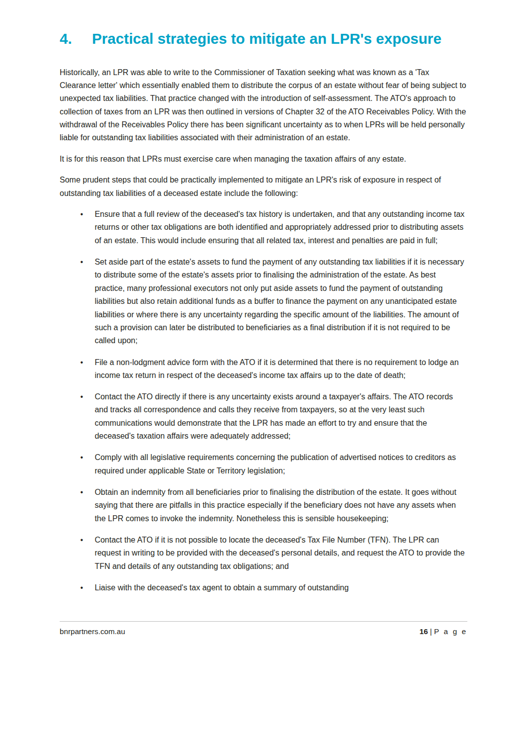4. Practical strategies to mitigate an LPR's exposure
Historically, an LPR was able to write to the Commissioner of Taxation seeking what was known as a 'Tax Clearance letter' which essentially enabled them to distribute the corpus of an estate without fear of being subject to unexpected tax liabilities. That practice changed with the introduction of self-assessment. The ATO's approach to collection of taxes from an LPR was then outlined in versions of Chapter 32 of the ATO Receivables Policy. With the withdrawal of the Receivables Policy there has been significant uncertainty as to when LPRs will be held personally liable for outstanding tax liabilities associated with their administration of an estate.
It is for this reason that LPRs must exercise care when managing the taxation affairs of any estate.
Some prudent steps that could be practically implemented to mitigate an LPR's risk of exposure in respect of outstanding tax liabilities of a deceased estate include the following:
Ensure that a full review of the deceased's tax history is undertaken, and that any outstanding income tax returns or other tax obligations are both identified and appropriately addressed prior to distributing assets of an estate. This would include ensuring that all related tax, interest and penalties are paid in full;
Set aside part of the estate's assets to fund the payment of any outstanding tax liabilities if it is necessary to distribute some of the estate's assets prior to finalising the administration of the estate. As best practice, many professional executors not only put aside assets to fund the payment of outstanding liabilities but also retain additional funds as a buffer to finance the payment on any unanticipated estate liabilities or where there is any uncertainty regarding the specific amount of the liabilities. The amount of such a provision can later be distributed to beneficiaries as a final distribution if it is not required to be called upon;
File a non-lodgment advice form with the ATO if it is determined that there is no requirement to lodge an income tax return in respect of the deceased's income tax affairs up to the date of death;
Contact the ATO directly if there is any uncertainty exists around a taxpayer's affairs. The ATO records and tracks all correspondence and calls they receive from taxpayers, so at the very least such communications would demonstrate that the LPR has made an effort to try and ensure that the deceased's taxation affairs were adequately addressed;
Comply with all legislative requirements concerning the publication of advertised notices to creditors as required under applicable State or Territory legislation;
Obtain an indemnity from all beneficiaries prior to finalising the distribution of the estate. It goes without saying that there are pitfalls in this practice especially if the beneficiary does not have any assets when the LPR comes to invoke the indemnity. Nonetheless this is sensible housekeeping;
Contact the ATO if it is not possible to locate the deceased's Tax File Number (TFN). The LPR can request in writing to be provided with the deceased's personal details, and request the ATO to provide the TFN and details of any outstanding tax obligations; and
Liaise with the deceased's tax agent to obtain a summary of outstanding
bnrpartners.com.au 16 | P a g e